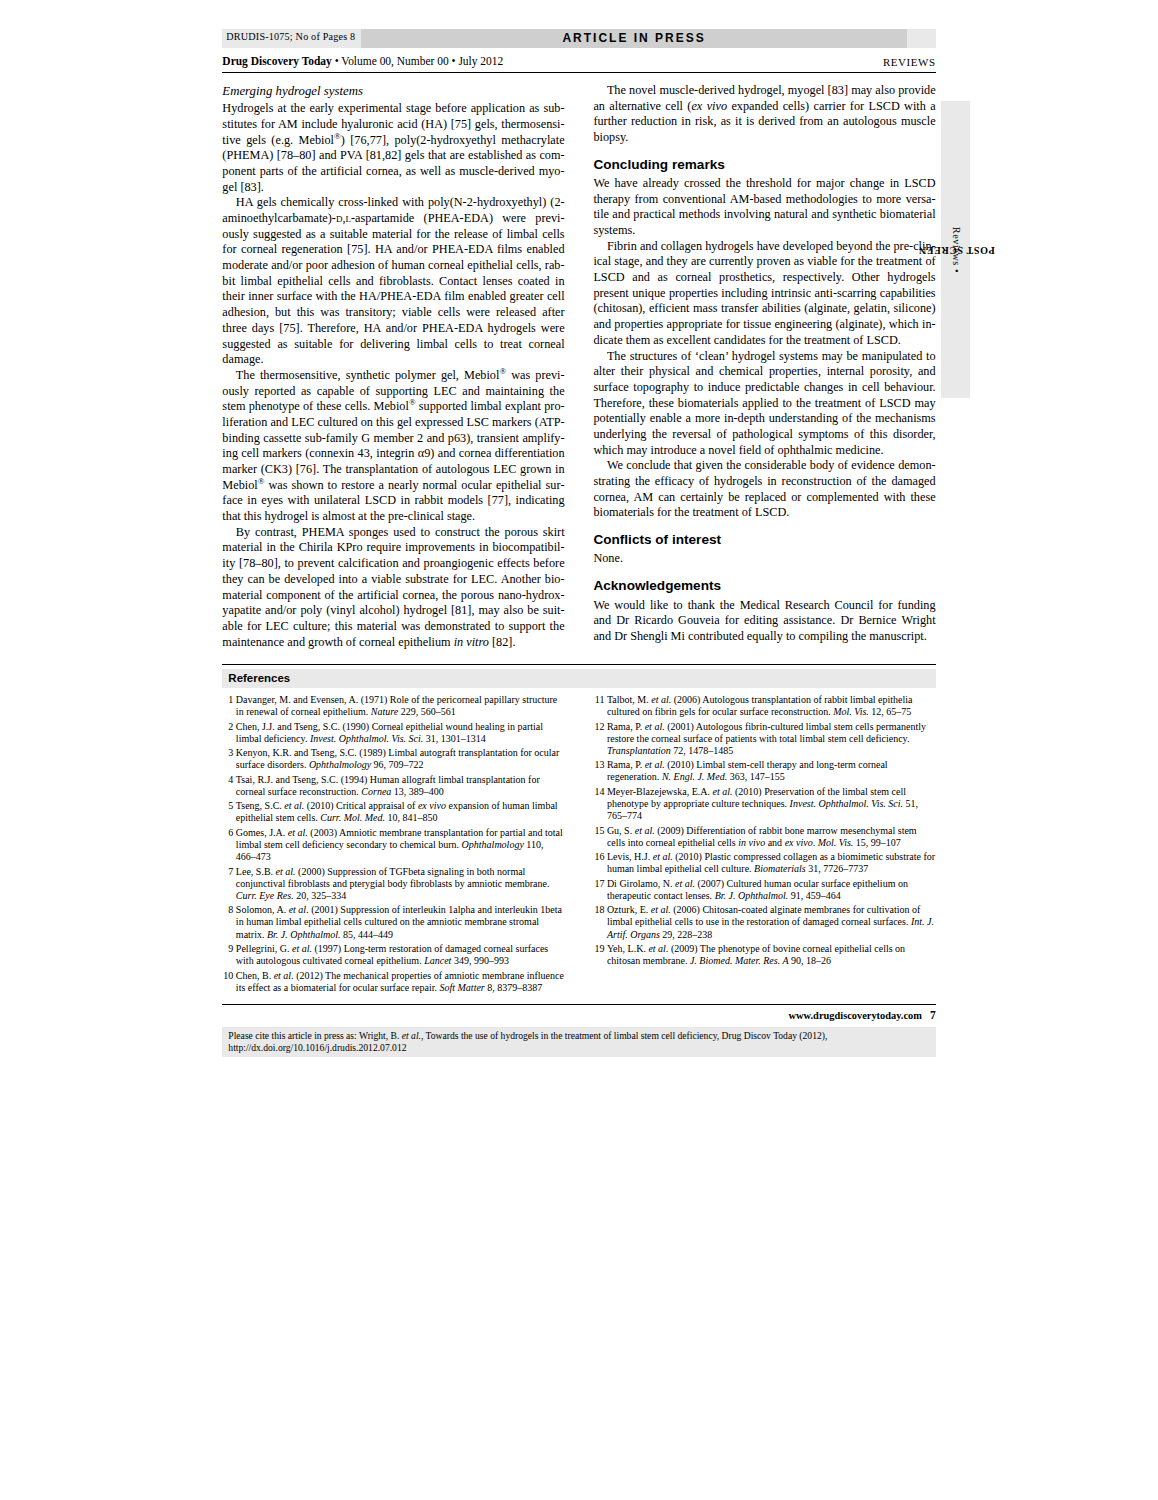DRUDIS-1075; No of Pages 8
ARTICLE IN PRESS
Drug Discovery Today • Volume 00, Number 00 • July 2012
REVIEWS
Reviews • POST SCREEN
Emerging hydrogel systems
Hydrogels at the early experimental stage before application as substitutes for AM include hyaluronic acid (HA) [75] gels, thermosensitive gels (e.g. Mebiol®) [76,77], poly(2-hydroxyethyl methacrylate (PHEMA) [78–80] and PVA [81,82] gels that are established as component parts of the artificial cornea, as well as muscle-derived myogel [83].
HA gels chemically cross-linked with poly(N-2-hydroxyethyl) (2-aminoethylcarbamate)-d,l-aspartamide (PHEA-EDA) were previously suggested as a suitable material for the release of limbal cells for corneal regeneration [75]. HA and/or PHEA-EDA films enabled moderate and/or poor adhesion of human corneal epithelial cells, rabbit limbal epithelial cells and fibroblasts. Contact lenses coated in their inner surface with the HA/PHEA-EDA film enabled greater cell adhesion, but this was transitory; viable cells were released after three days [75]. Therefore, HA and/or PHEA-EDA hydrogels were suggested as suitable for delivering limbal cells to treat corneal damage.
The thermosensitive, synthetic polymer gel, Mebiol® was previously reported as capable of supporting LEC and maintaining the stem phenotype of these cells. Mebiol® supported limbal explant proliferation and LEC cultured on this gel expressed LSC markers (ATP-binding cassette sub-family G member 2 and p63), transient amplifying cell markers (connexin 43, integrin α9) and cornea differentiation marker (CK3) [76]. The transplantation of autologous LEC grown in Mebiol® was shown to restore a nearly normal ocular epithelial surface in eyes with unilateral LSCD in rabbit models [77], indicating that this hydrogel is almost at the pre-clinical stage.
By contrast, PHEMA sponges used to construct the porous skirt material in the Chirila KPro require improvements in biocompatibility [78–80], to prevent calcification and proangiogenic effects before they can be developed into a viable substrate for LEC. Another biomaterial component of the artificial cornea, the porous nano-hydroxyapatite and/or poly (vinyl alcohol) hydrogel [81], may also be suitable for LEC culture; this material was demonstrated to support the maintenance and growth of corneal epithelium in vitro [82].
The novel muscle-derived hydrogel, myogel [83] may also provide an alternative cell (ex vivo expanded cells) carrier for LSCD with a further reduction in risk, as it is derived from an autologous muscle biopsy.
Concluding remarks
We have already crossed the threshold for major change in LSCD therapy from conventional AM-based methodologies to more versatile and practical methods involving natural and synthetic biomaterial systems.
Fibrin and collagen hydrogels have developed beyond the pre-clinical stage, and they are currently proven as viable for the treatment of LSCD and as corneal prosthetics, respectively. Other hydrogels present unique properties including intrinsic anti-scarring capabilities (chitosan), efficient mass transfer abilities (alginate, gelatin, silicone) and properties appropriate for tissue engineering (alginate), which indicate them as excellent candidates for the treatment of LSCD.
The structures of ‘clean’ hydrogel systems may be manipulated to alter their physical and chemical properties, internal porosity, and surface topography to induce predictable changes in cell behaviour. Therefore, these biomaterials applied to the treatment of LSCD may potentially enable a more in-depth understanding of the mechanisms underlying the reversal of pathological symptoms of this disorder, which may introduce a novel field of ophthalmic medicine.
We conclude that given the considerable body of evidence demonstrating the efficacy of hydrogels in reconstruction of the damaged cornea, AM can certainly be replaced or complemented with these biomaterials for the treatment of LSCD.
Conflicts of interest
None.
Acknowledgements
We would like to thank the Medical Research Council for funding and Dr Ricardo Gouveia for editing assistance. Dr Bernice Wright and Dr Shengli Mi contributed equally to compiling the manuscript.
References
Davanger, M. and Evensen, A. (1971) Role of the pericorneal papillary structure in renewal of corneal epithelium. Nature 229, 560–561
Chen, J.J. and Tseng, S.C. (1990) Corneal epithelial wound healing in partial limbal deficiency. Invest. Ophthalmol. Vis. Sci. 31, 1301–1314
Kenyon, K.R. and Tseng, S.C. (1989) Limbal autograft transplantation for ocular surface disorders. Ophthalmology 96, 709–722
Tsai, R.J. and Tseng, S.C. (1994) Human allograft limbal transplantation for corneal surface reconstruction. Cornea 13, 389–400
Tseng, S.C. et al. (2010) Critical appraisal of ex vivo expansion of human limbal epithelial stem cells. Curr. Mol. Med. 10, 841–850
Gomes, J.A. et al. (2003) Amniotic membrane transplantation for partial and total limbal stem cell deficiency secondary to chemical burn. Ophthalmology 110, 466–473
Lee, S.B. et al. (2000) Suppression of TGFbeta signaling in both normal conjunctival fibroblasts and pterygial body fibroblasts by amniotic membrane. Curr. Eye Res. 20, 325–334
Solomon, A. et al. (2001) Suppression of interleukin 1alpha and interleukin 1beta in human limbal epithelial cells cultured on the amniotic membrane stromal matrix. Br. J. Ophthalmol. 85, 444–449
Pellegrini, G. et al. (1997) Long-term restoration of damaged corneal surfaces with autologous cultivated corneal epithelium. Lancet 349, 990–993
Chen, B. et al. (2012) The mechanical properties of amniotic membrane influence its effect as a biomaterial for ocular surface repair. Soft Matter 8, 8379–8387
Talbot, M. et al. (2006) Autologous transplantation of rabbit limbal epithelia cultured on fibrin gels for ocular surface reconstruction. Mol. Vis. 12, 65–75
Rama, P. et al. (2001) Autologous fibrin-cultured limbal stem cells permanently restore the corneal surface of patients with total limbal stem cell deficiency. Transplantation 72, 1478–1485
Rama, P. et al. (2010) Limbal stem-cell therapy and long-term corneal regeneration. N. Engl. J. Med. 363, 147–155
Meyer-Blazejewska, E.A. et al. (2010) Preservation of the limbal stem cell phenotype by appropriate culture techniques. Invest. Ophthalmol. Vis. Sci. 51, 765–774
Gu, S. et al. (2009) Differentiation of rabbit bone marrow mesenchymal stem cells into corneal epithelial cells in vivo and ex vivo. Mol. Vis. 15, 99–107
Levis, H.J. et al. (2010) Plastic compressed collagen as a biomimetic substrate for human limbal epithelial cell culture. Biomaterials 31, 7726–7737
Di Girolamo, N. et al. (2007) Cultured human ocular surface epithelium on therapeutic contact lenses. Br. J. Ophthalmol. 91, 459–464
Ozturk, E. et al. (2006) Chitosan-coated alginate membranes for cultivation of limbal epithelial cells to use in the restoration of damaged corneal surfaces. Int. J. Artif. Organs 29, 228–238
Yeh, L.K. et al. (2009) The phenotype of bovine corneal epithelial cells on chitosan membrane. J. Biomed. Mater. Res. A 90, 18–26
www.drugdiscoverytoday.com 7
Please cite this article in press as: Wright, B. et al., Towards the use of hydrogels in the treatment of limbal stem cell deficiency, Drug Discov Today (2012), http://dx.doi.org/10.1016/j.drudis.2012.07.012